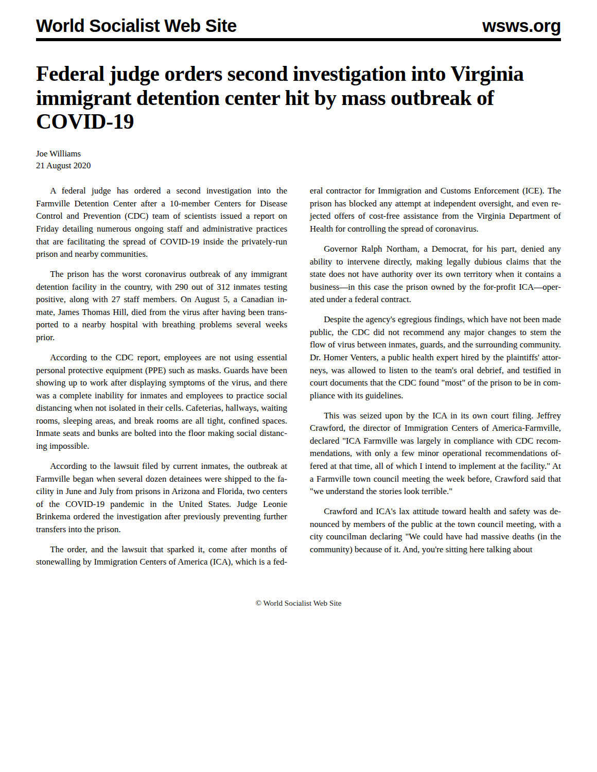World Socialist Web Site
wsws.org
Federal judge orders second investigation into Virginia immigrant detention center hit by mass outbreak of COVID-19
Joe Williams 21 August 2020
A federal judge has ordered a second investigation into the Farmville Detention Center after a 10-member Centers for Disease Control and Prevention (CDC) team of scientists issued a report on Friday detailing numerous ongoing staff and administrative practices that are facilitating the spread of COVID-19 inside the privately-run prison and nearby communities.
The prison has the worst coronavirus outbreak of any immigrant detention facility in the country, with 290 out of 312 inmates testing positive, along with 27 staff members. On August 5, a Canadian inmate, James Thomas Hill, died from the virus after having been transported to a nearby hospital with breathing problems several weeks prior.
According to the CDC report, employees are not using essential personal protective equipment (PPE) such as masks. Guards have been showing up to work after displaying symptoms of the virus, and there was a complete inability for inmates and employees to practice social distancing when not isolated in their cells. Cafeterias, hallways, waiting rooms, sleeping areas, and break rooms are all tight, confined spaces. Inmate seats and bunks are bolted into the floor making social distancing impossible.
According to the lawsuit filed by current inmates, the outbreak at Farmville began when several dozen detainees were shipped to the facility in June and July from prisons in Arizona and Florida, two centers of the COVID-19 pandemic in the United States. Judge Leonie Brinkema ordered the investigation after previously preventing further transfers into the prison.
The order, and the lawsuit that sparked it, come after months of stonewalling by Immigration Centers of America (ICA), which is a federal contractor for Immigration and Customs Enforcement (ICE). The prison has blocked any attempt at independent oversight, and even rejected offers of cost-free assistance from the Virginia Department of Health for controlling the spread of coronavirus.
Governor Ralph Northam, a Democrat, for his part, denied any ability to intervene directly, making legally dubious claims that the state does not have authority over its own territory when it contains a business—in this case the prison owned by the for-profit ICA—operated under a federal contract.
Despite the agency's egregious findings, which have not been made public, the CDC did not recommend any major changes to stem the flow of virus between inmates, guards, and the surrounding community. Dr. Homer Venters, a public health expert hired by the plaintiffs' attorneys, was allowed to listen to the team's oral debrief, and testified in court documents that the CDC found "most" of the prison to be in compliance with its guidelines.
This was seized upon by the ICA in its own court filing. Jeffrey Crawford, the director of Immigration Centers of America-Farmville, declared "ICA Farmville was largely in compliance with CDC recommendations, with only a few minor operational recommendations offered at that time, all of which I intend to implement at the facility." At a Farmville town council meeting the week before, Crawford said that "we understand the stories look terrible."
Crawford and ICA's lax attitude toward health and safety was denounced by members of the public at the town council meeting, with a city councilman declaring "We could have had massive deaths (in the community) because of it. And, you're sitting here talking about
© World Socialist Web Site